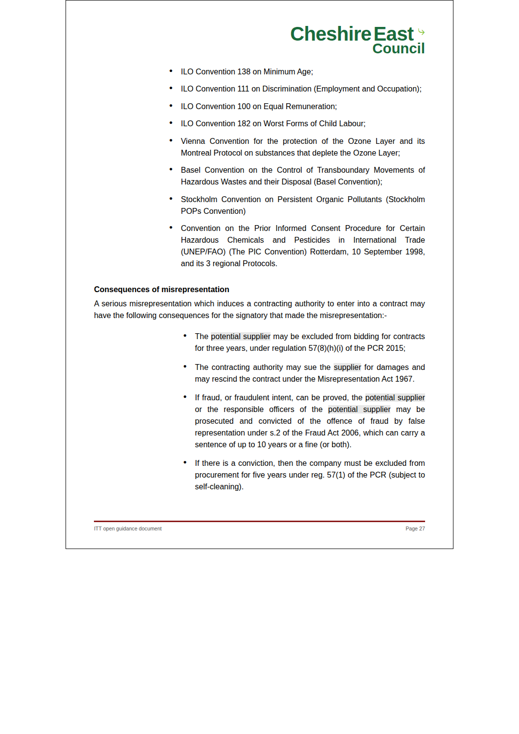Cheshire East ⤷ Council
ILO Convention 138 on Minimum Age;
ILO Convention 111 on Discrimination (Employment and Occupation);
ILO Convention 100 on Equal Remuneration;
ILO Convention 182 on Worst Forms of Child Labour;
Vienna Convention for the protection of the Ozone Layer and its Montreal Protocol on substances that deplete the Ozone Layer;
Basel Convention on the Control of Transboundary Movements of Hazardous Wastes and their Disposal (Basel Convention);
Stockholm Convention on Persistent Organic Pollutants (Stockholm POPs Convention)
Convention on the Prior Informed Consent Procedure for Certain Hazardous Chemicals and Pesticides in International Trade (UNEP/FAO) (The PIC Convention) Rotterdam, 10 September 1998, and its 3 regional Protocols.
Consequences of misrepresentation
A serious misrepresentation which induces a contracting authority to enter into a contract may have the following consequences for the signatory that made the misrepresentation:-
The potential supplier may be excluded from bidding for contracts for three years, under regulation 57(8)(h)(i) of the PCR 2015;
The contracting authority may sue the supplier for damages and may rescind the contract under the Misrepresentation Act 1967.
If fraud, or fraudulent intent, can be proved, the potential supplier or the responsible officers of the potential supplier may be prosecuted and convicted of the offence of fraud by false representation under s.2 of the Fraud Act 2006, which can carry a sentence of up to 10 years or a fine (or both).
If there is a conviction, then the company must be excluded from procurement for five years under reg. 57(1) of the PCR (subject to self-cleaning).
ITT open guidance document Page 27